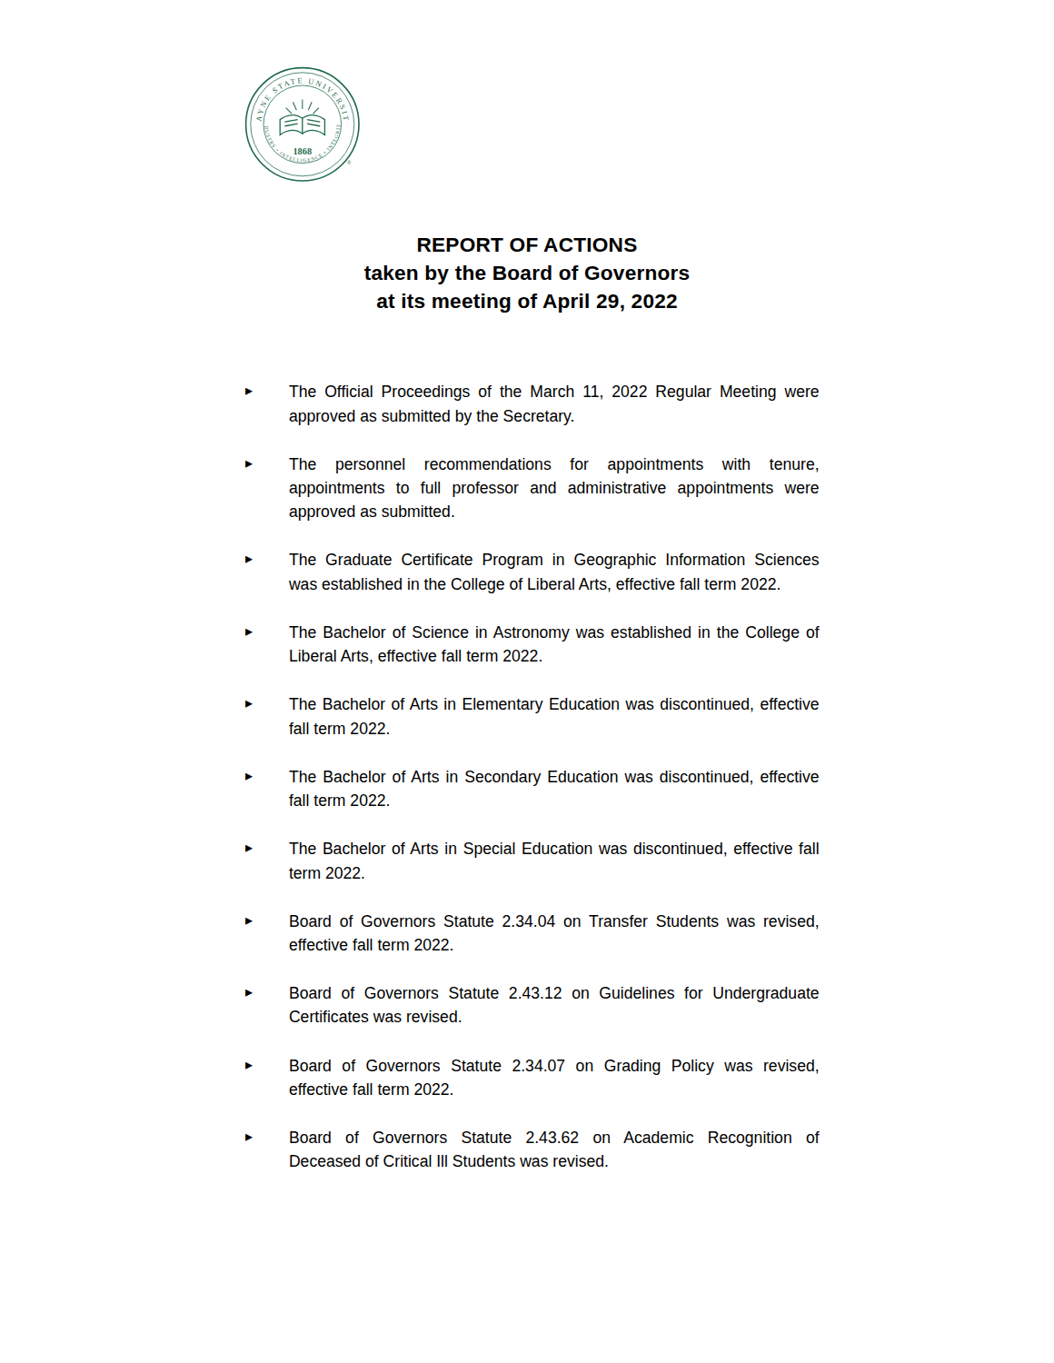WAYNE STATE UNIVERSITY INDUSTRY • INTELLIGENCE • INTEGRITY 1868 ®
REPORT OF ACTIONS taken by the Board of Governors at its meeting of April 29, 2022
The Official Proceedings of the March 11, 2022 Regular Meeting were approved as submitted by the Secretary.
The personnel recommendations for appointments with tenure, appointments to full professor and administrative appointments were approved as submitted.
The Graduate Certificate Program in Geographic Information Sciences was established in the College of Liberal Arts, effective fall term 2022.
The Bachelor of Science in Astronomy was established in the College of Liberal Arts, effective fall term 2022.
The Bachelor of Arts in Elementary Education was discontinued, effective fall term 2022.
The Bachelor of Arts in Secondary Education was discontinued, effective fall term 2022.
The Bachelor of Arts in Special Education was discontinued, effective fall term 2022.
Board of Governors Statute 2.34.04 on Transfer Students was revised, effective fall term 2022.
Board of Governors Statute 2.43.12 on Guidelines for Undergraduate Certificates was revised.
Board of Governors Statute 2.34.07 on Grading Policy was revised, effective fall term 2022.
Board of Governors Statute 2.43.62 on Academic Recognition of Deceased of Critical Ill Students was revised.